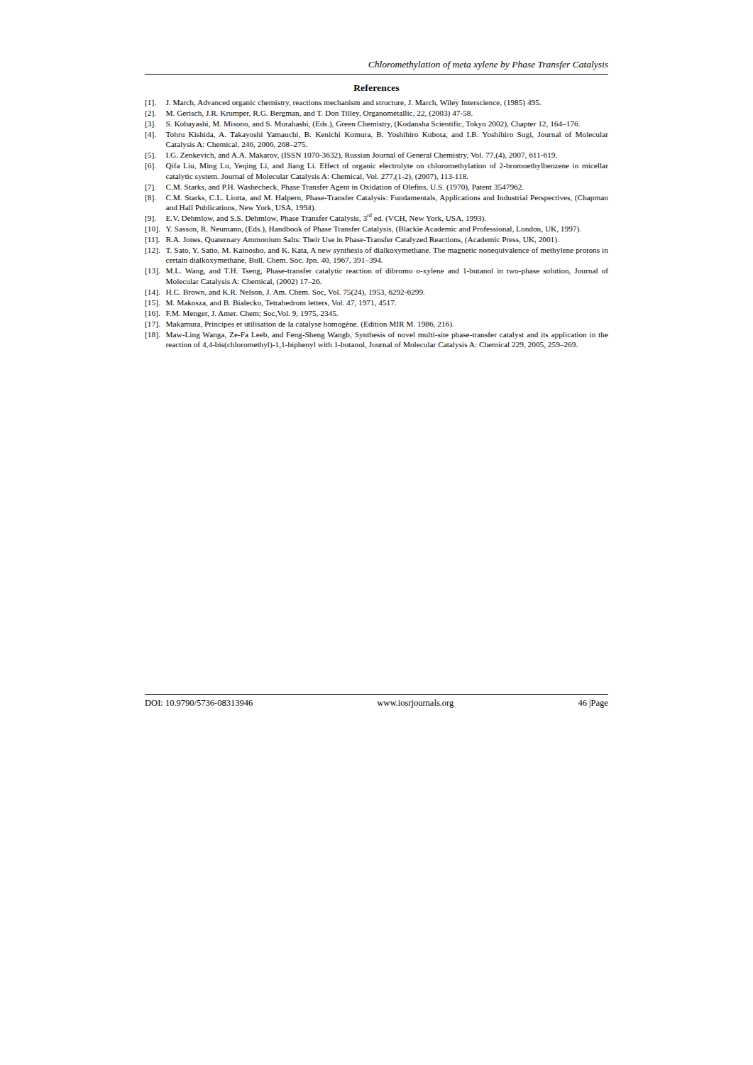Chloromethylation of meta xylene by Phase Transfer Catalysis
References
[1]. J. March, Advanced organic chemistry, reactions mechanism and structure, J. March, Wiley Interscience, (1985) 495.
[2]. M. Gerisch, J.R. Krumper, R.G. Bergman, and T. Don Tilley, Organometallic, 22, (2003) 47-58.
[3]. S. Kobayashi, M. Misono, and S. Murahashi, (Eds.), Green Chemistry, (Kodansha Scientific, Tokyo 2002), Chapter 12, 164–176.
[4]. Tohru Kishida, A. Takayoshi Yamauchi, B. Kenichi Komura, B. Yoshihiro Kubota, and I.B. Yoshihiro Sugi, Journal of Molecular Catalysis A: Chemical, 246, 2006, 268–275.
[5]. I.G. Zenkevich, and A.A. Makarov, (ISSN 1070-3632), Russian Journal of General Chemistry, Vol. 77,(4), 2007, 611-619.
[6]. Qifa Liu, Ming Lu, Yeqing Li, and Jiang Li. Effect of organic electrolyte on chloromethylation of 2-bromoethylbenzene in micellar catalytic system. Journal of Molecular Catalysis A: Chemical, Vol. 277,(1-2), (2007), 113-118.
[7]. C.M. Starks, and P.H. Washecheck, Phase Transfer Agent in Oxidation of Olefins, U.S. (1970), Patent 3547962.
[8]. C.M. Starks, C.L. Liotta, and M. Halpern, Phase-Transfer Catalysis: Fundamentals, Applications and Industrial Perspectives, (Chapman and Hall Publications, New York, USA, 1994).
[9]. E.V. Dehmlow, and S.S. Dehmlow, Phase Transfer Catalysis, 3rd ed. (VCH, New York, USA, 1993).
[10]. Y. Sasson, R. Neumann, (Eds.), Handbook of Phase Transfer Catalysis, (Blackie Academic and Professional, London, UK, 1997).
[11]. R.A. Jones, Quaternary Ammonium Salts: Their Use in Phase-Transfer Catalyzed Reactions, (Academic Press, UK, 2001).
[12]. T. Sato, Y. Satio, M. Kainosho, and K. Kata, A new synthesis of dialkoxymethane. The magnetic nonequivalence of methylene protons in certain dialkoxymethane, Bull. Chem. Soc. Jpn. 40, 1967, 391–394.
[13]. M.L. Wang, and T.H. Tseng, Phase-transfer catalytic reaction of dibromo o-xylene and 1-butanol in two-phase solution, Journal of Molecular Catalysis A: Chemical, (2002) 17–26.
[14]. H.C. Brown, and K.R. Nelson, J. Am. Chem. Soc, Vol. 75(24), 1953, 6292-6299.
[15]. M. Makosza, and B. Bialecko, Tetrahedrom letters, Vol. 47, 1971, 4517.
[16]. F.M. Menger, J. Amer. Chem; Soc,Vol. 9, 1975, 2345.
[17]. Makamura, Principes et utilisation de la catalyse homogène. (Edition MIR M. 1986, 216).
[18]. Maw-Ling Wanga, Ze-Fa Leeb, and Feng-Sheng Wangb, Synthesis of novel multi-site phase-transfer catalyst and its application in the reaction of 4,4-bis(chloromethyl)-1,1-biphenyl with 1-butanol, Journal of Molecular Catalysis A: Chemical 229, 2005, 259–269.
DOI: 10.9790/5736-08313946
www.iosrjournals.org
46 |Page